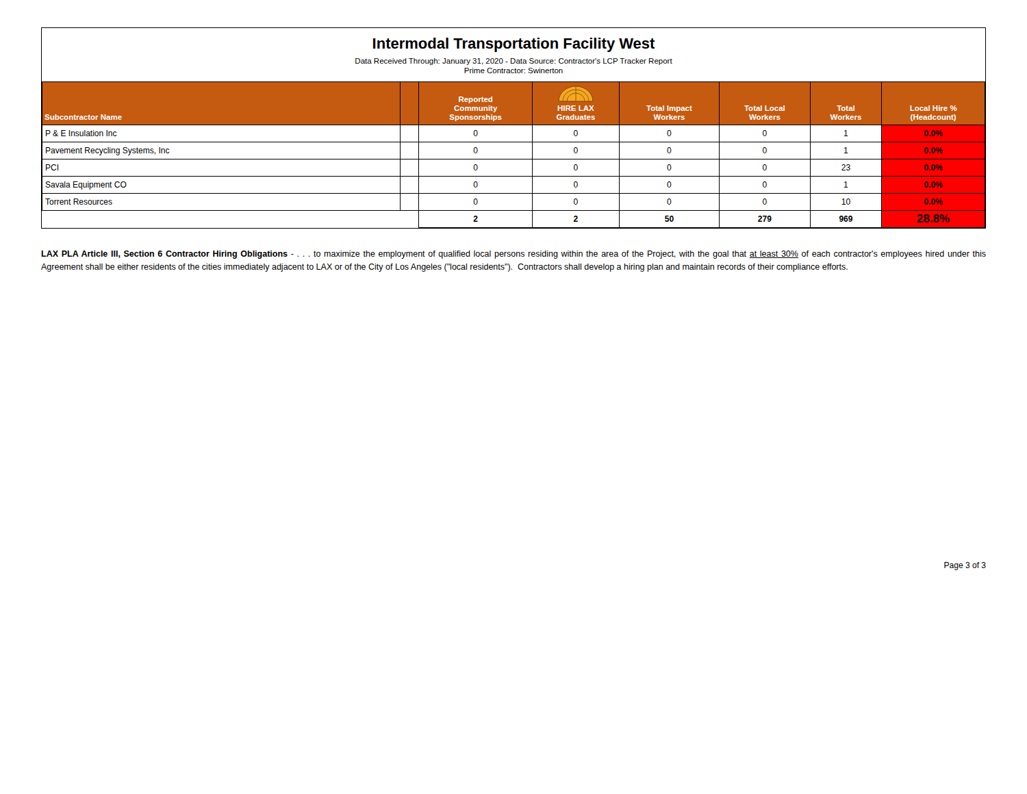Intermodal Transportation Facility West
Data Received Through: January 31, 2020 - Data Source: Contractor's LCP Tracker Report
Prime Contractor: Swinerton
| Subcontractor Name | | Reported Community Sponsorships | HIRE LAX Graduates | Total Impact Workers | Total Local Workers | Total Workers | Local Hire % (Headcount) |
| --- | --- | --- | --- | --- | --- | --- | --- |
| P & E Insulation Inc | | 0 | 0 | 0 | 0 | 1 | 0.0% |
| Pavement Recycling Systems, Inc | | 0 | 0 | 0 | 0 | 1 | 0.0% |
| PCI | | 0 | 0 | 0 | 0 | 23 | 0.0% |
| Savala Equipment CO | | 0 | 0 | 0 | 0 | 1 | 0.0% |
| Torrent Resources | | 0 | 0 | 0 | 0 | 10 | 0.0% |
| | | 2 | 2 | 50 | 279 | 969 | 28.8% |
LAX PLA Article III, Section 6 Contractor Hiring Obligations - . . . to maximize the employment of qualified local persons residing within the area of the Project, with the goal that at least 30% of each contractor's employees hired under this Agreement shall be either residents of the cities immediately adjacent to LAX or of the City of Los Angeles ("local residents"). Contractors shall develop a hiring plan and maintain records of their compliance efforts.
Page 3 of 3